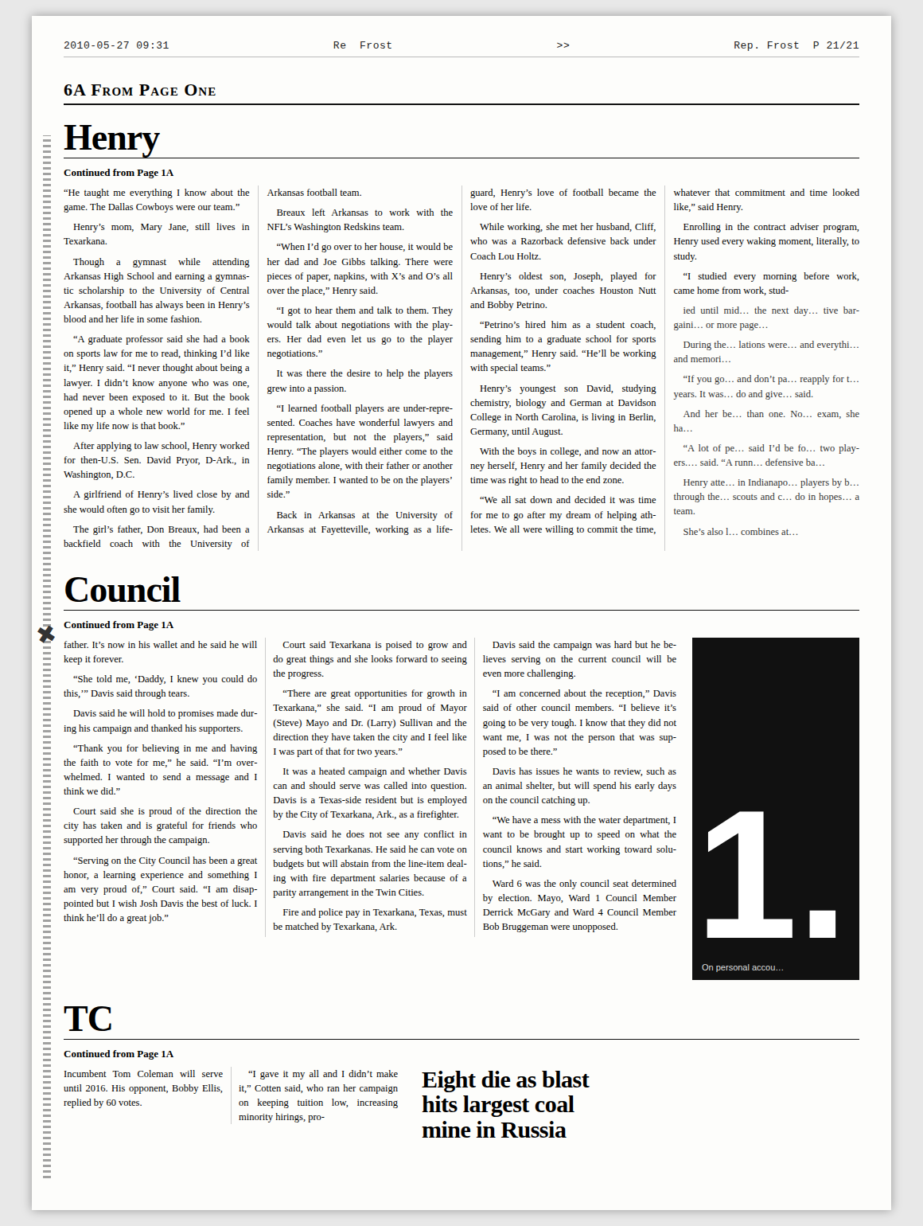2010-05-27 09:31 Re Frost >> Rep. Frost P 21/21
✖
6A From Page One
Henry
Continued from Page 1A
“He taught me everything I know about the game. The Dallas Cowboys were our team.”
Henry’s mom, Mary Jane, still lives in Texarkana.
Though a gymnast while attending Arkansas High School and earning a gymnastic scholarship to the University of Central Arkansas, football has always been in Henry’s blood and her life in some fashion.
“A graduate professor said she had a book on sports law for me to read, thinking I’d like it,” Henry said. “I never thought about being a lawyer. I didn’t know anyone who was one, had never been exposed to it. But the book opened up a whole new world for me. I feel like my life now is that book.”
After applying to law school, Henry worked for then-U.S. Sen. David Pryor, D-Ark., in Washington, D.C.
A girlfriend of Henry’s lived close by and she would often go to visit her family.
The girl’s father, Don Breaux, had been a backfield coach with the University of Arkansas football team.
Breaux left Arkansas to work with the NFL’s Washington Redskins team.
“When I’d go over to her house, it would be her dad and Joe Gibbs talking. There were pieces of paper, napkins, with X’s and O’s all over the place,” Henry said.
“I got to hear them and talk to them. They would talk about negotiations with the players. Her dad even let us go to the player negotiations.”
It was there the desire to help the players grew into a passion.
“I learned football players are under-represented. Coaches have wonderful lawyers and representation, but not the players,” said Henry. “The players would either come to the negotiations alone, with their father or another family member. I wanted to be on the players’ side.”
Back in Arkansas at the University of Arkansas at Fayetteville, working as a lifeguard, Henry’s love of football became the love of her life.
While working, she met her husband, Cliff, who was a Razorback defensive back under Coach Lou Holtz.
Henry’s oldest son, Joseph, played for Arkansas, too, under coaches Houston Nutt and Bobby Petrino.
“Petrino’s hired him as a student coach, sending him to a graduate school for sports management,” Henry said. “He’ll be working with special teams.”
Henry’s youngest son David, studying chemistry, biology and German at Davidson College in North Carolina, is living in Berlin, Germany, until August.
With the boys in college, and now an attorney herself, Henry and her family decided the time was right to head to the end zone.
“We all sat down and decided it was time for me to go after my dream of helping athletes. We all were willing to commit the time, whatever that commitment and time looked like,” said Henry.
Enrolling in the contract adviser program, Henry used every waking moment, literally, to study.
“I studied every morning before work, came home from work, stud-
ied until mid… the next day… tive bargaini… or more page…
During the… lations were… and everythi… and memori…
“If you go… and don’t pa… reapply for t… years. It was… do and give… said.
And her be… than one. No… exam, she ha…
“A lot of pe… said I’d be fo… two players.… said. “A runn… defensive ba…
Henry atte… in Indianapo… players by b… through the… scouts and c… do in hopes… a team.
She’s also l… combines at…
Council
Continued from Page 1A
father. It’s now in his wallet and he said he will keep it forever.
“She told me, ‘Daddy, I knew you could do this,’” Davis said through tears.
Davis said he will hold to promises made during his campaign and thanked his supporters.
“Thank you for believing in me and having the faith to vote for me,” he said. “I’m overwhelmed. I wanted to send a message and I think we did.”
Court said she is proud of the direction the city has taken and is grateful for friends who supported her through the campaign.
“Serving on the City Council has been a great honor, a learning experience and something I am very proud of,” Court said. “I am disappointed but I wish Josh Davis the best of luck. I think he’ll do a great job.”
Court said Texarkana is poised to grow and do great things and she looks forward to seeing the progress.
“There are great opportunities for growth in Texarkana,” she said. “I am proud of Mayor (Steve) Mayo and Dr. (Larry) Sullivan and the direction they have taken the city and I feel like I was part of that for two years.”
It was a heated campaign and whether Davis can and should serve was called into question. Davis is a Texas-side resident but is employed by the City of Texarkana, Ark., as a firefighter.
Davis said he does not see any conflict in serving both Texarkanas. He said he can vote on budgets but will abstain from the line-item dealing with fire department salaries because of a parity arrangement in the Twin Cities.
Fire and police pay in Texarkana, Texas, must be matched by Texarkana, Ark.
Davis said the campaign was hard but he believes serving on the current council will be even more challenging.
“I am concerned about the reception,” Davis said of other council members. “I believe it’s going to be very tough. I know that they did not want me, I was not the person that was supposed to be there.”
Davis has issues he wants to review, such as an animal shelter, but will spend his early days on the council catching up.
“We have a mess with the water department, I want to be brought up to speed on what the council knows and start working toward solutions,” he said.
Ward 6 was the only council seat determined by election. Mayo, Ward 1 Council Member Derrick McGary and Ward 4 Council Member Bob Bruggeman were unopposed.
1.
On personal accou…
TC
Continued from Page 1A
Incumbent Tom Coleman will serve until 2016. His opponent, Bobby Ellis, replied by 60 votes.
“I gave it my all and I didn’t make it,” Cotten said, who ran her campaign on keeping tuition low, increasing minority hirings, pro-
Eight die as blast
hits largest coal
mine in Russia